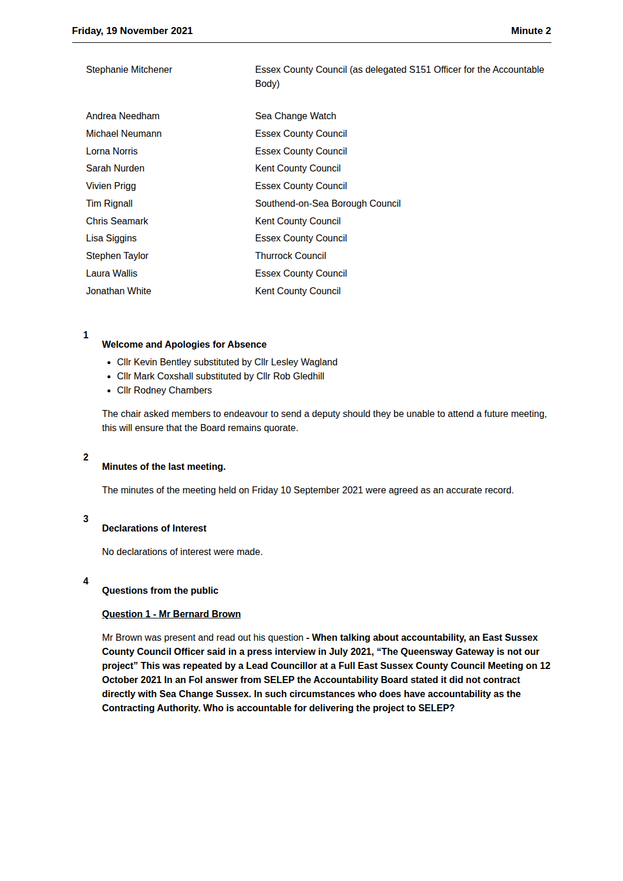Friday, 19 November 2021 Minute 2
| Stephanie Mitchener | Essex County Council (as delegated S151 Officer for the Accountable Body) |
| Andrea Needham | Sea Change Watch |
| Michael Neumann | Essex County Council |
| Lorna Norris | Essex County Council |
| Sarah Nurden | Kent County Council |
| Vivien Prigg | Essex County Council |
| Tim Rignall | Southend-on-Sea Borough Council |
| Chris Seamark | Kent County Council |
| Lisa Siggins | Essex County Council |
| Stephen Taylor | Thurrock Council |
| Laura Wallis | Essex County Council |
| Jonathan White | Kent County Council |
1
Welcome and Apologies for Absence
Cllr Kevin Bentley substituted by Cllr Lesley Wagland
Cllr Mark Coxshall substituted by Cllr Rob Gledhill
Cllr Rodney Chambers
The chair asked members to endeavour to send a deputy should they be unable to attend a future meeting, this will ensure that the Board remains quorate.
2
Minutes of the last meeting.
The minutes of the meeting held on Friday 10 September 2021 were agreed as an accurate record.
3
Declarations of Interest
No declarations of interest were made.
4
Questions from the public
Question 1 - Mr Bernard Brown
Mr Brown was present and read out his question - When talking about accountability, an East Sussex County Council Officer said in a press interview in July 2021, “The Queensway Gateway is not our project” This was repeated by a Lead Councillor at a Full East Sussex County Council Meeting on 12 October 2021 In an FoI answer from SELEP the Accountability Board stated it did not contract directly with Sea Change Sussex. In such circumstances who does have accountability as the Contracting Authority. Who is accountable for delivering the project to SELEP?